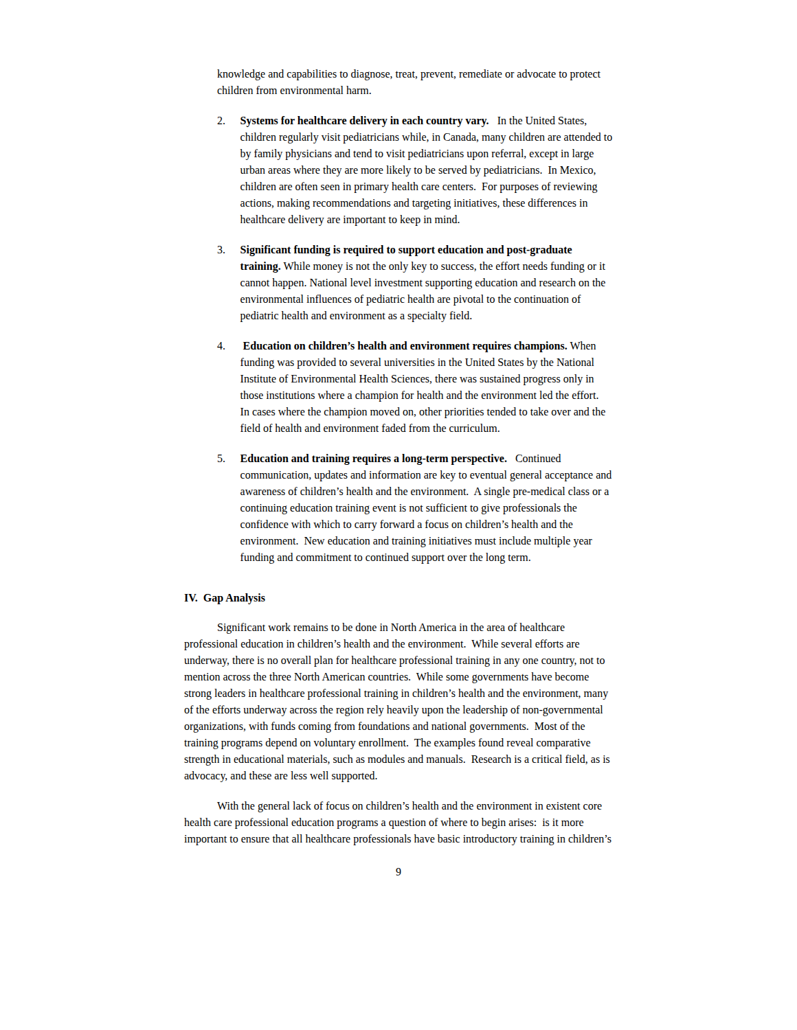knowledge and capabilities to diagnose, treat, prevent, remediate or advocate to protect children from environmental harm.
Systems for healthcare delivery in each country vary. In the United States, children regularly visit pediatricians while, in Canada, many children are attended to by family physicians and tend to visit pediatricians upon referral, except in large urban areas where they are more likely to be served by pediatricians. In Mexico, children are often seen in primary health care centers. For purposes of reviewing actions, making recommendations and targeting initiatives, these differences in healthcare delivery are important to keep in mind.
Significant funding is required to support education and post-graduate training. While money is not the only key to success, the effort needs funding or it cannot happen. National level investment supporting education and research on the environmental influences of pediatric health are pivotal to the continuation of pediatric health and environment as a specialty field.
Education on children’s health and environment requires champions. When funding was provided to several universities in the United States by the National Institute of Environmental Health Sciences, there was sustained progress only in those institutions where a champion for health and the environment led the effort. In cases where the champion moved on, other priorities tended to take over and the field of health and environment faded from the curriculum.
Education and training requires a long-term perspective. Continued communication, updates and information are key to eventual general acceptance and awareness of children’s health and the environment. A single pre-medical class or a continuing education training event is not sufficient to give professionals the confidence with which to carry forward a focus on children’s health and the environment. New education and training initiatives must include multiple year funding and commitment to continued support over the long term.
IV. Gap Analysis
Significant work remains to be done in North America in the area of healthcare professional education in children’s health and the environment. While several efforts are underway, there is no overall plan for healthcare professional training in any one country, not to mention across the three North American countries. While some governments have become strong leaders in healthcare professional training in children’s health and the environment, many of the efforts underway across the region rely heavily upon the leadership of non-governmental organizations, with funds coming from foundations and national governments. Most of the training programs depend on voluntary enrollment. The examples found reveal comparative strength in educational materials, such as modules and manuals. Research is a critical field, as is advocacy, and these are less well supported.
With the general lack of focus on children’s health and the environment in existent core health care professional education programs a question of where to begin arises: is it more important to ensure that all healthcare professionals have basic introductory training in children’s
9